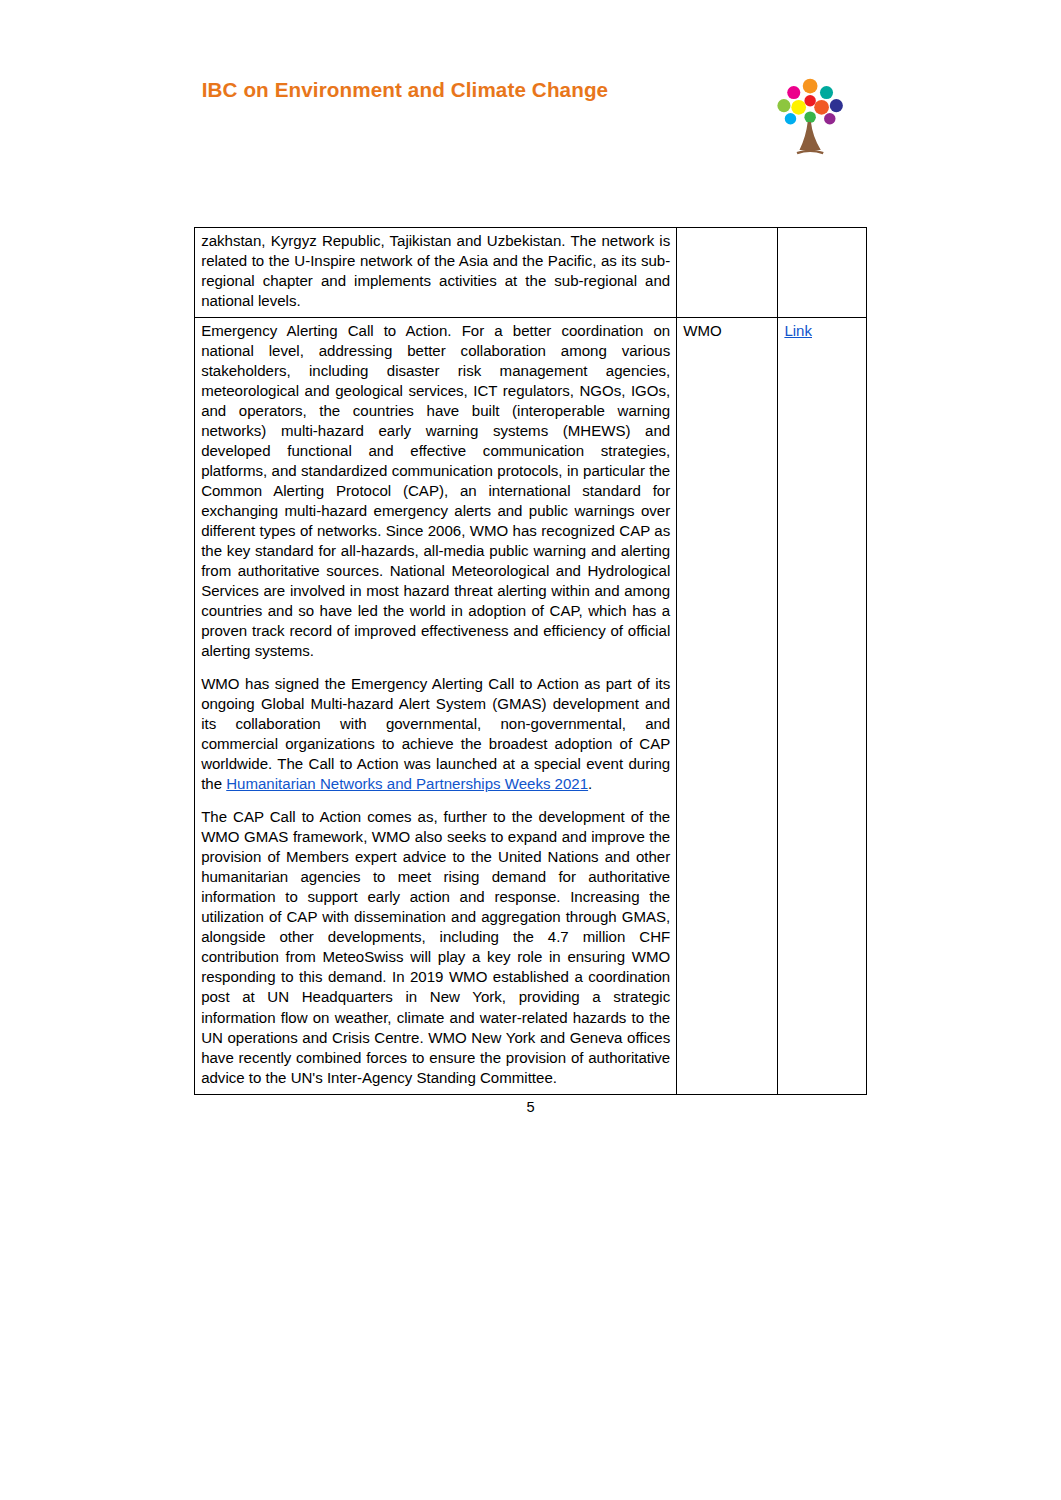IBC on Environment and Climate Change
| zakhstan, Kyrgyz Republic, Tajikistan and Uzbekistan. The network is related to the U-Inspire network of the Asia and the Pacific, as its sub-regional chapter and implements activities at the sub-regional and national levels. | | |
| Emergency Alerting Call to Action. For a better coordination on national level, addressing better collaboration among various stakeholders, including disaster risk management agencies, meteorological and geological services, ICT regulators, NGOs, IGOs, and operators, the countries have built (interoperable warning networks) multi-hazard early warning systems (MHEWS) and developed functional and effective communication strategies, platforms, and standardized communication protocols, in particular the Common Alerting Protocol (CAP), an international standard for exchanging multi-hazard emergency alerts and public warnings over different types of networks. Since 2006, WMO has recognized CAP as the key standard for all-hazards, all-media public warning and alerting from authoritative sources. National Meteorological and Hydrological Services are involved in most hazard threat alerting within and among countries and so have led the world in adoption of CAP, which has a proven track record of improved effectiveness and efficiency of official alerting systems. WMO has signed the Emergency Alerting Call to Action as part of its ongoing Global Multi-hazard Alert System (GMAS) development and its collaboration with governmental, non-governmental, and commercial organizations to achieve the broadest adoption of CAP worldwide. The Call to Action was launched at a special event during the Humanitarian Networks and Partnerships Weeks 2021 . The CAP Call to Action comes as, further to the development of the WMO GMAS framework, WMO also seeks to expand and improve the provision of Members expert advice to the United Nations and other humanitarian agencies to meet rising demand for authoritative information to support early action and response. Increasing the utilization of CAP with dissemination and aggregation through GMAS, alongside other developments, including the 4.7 million CHF contribution from MeteoSwiss will play a key role in ensuring WMO responding to this demand. In 2019 WMO established a coordination post at UN Headquarters in New York, providing a strategic information flow on weather, climate and water-related hazards to the UN operations and Crisis Centre. WMO New York and Geneva offices have recently combined forces to ensure the provision of authoritative advice to the UN's Inter-Agency Standing Committee. | WMO | Link |
5